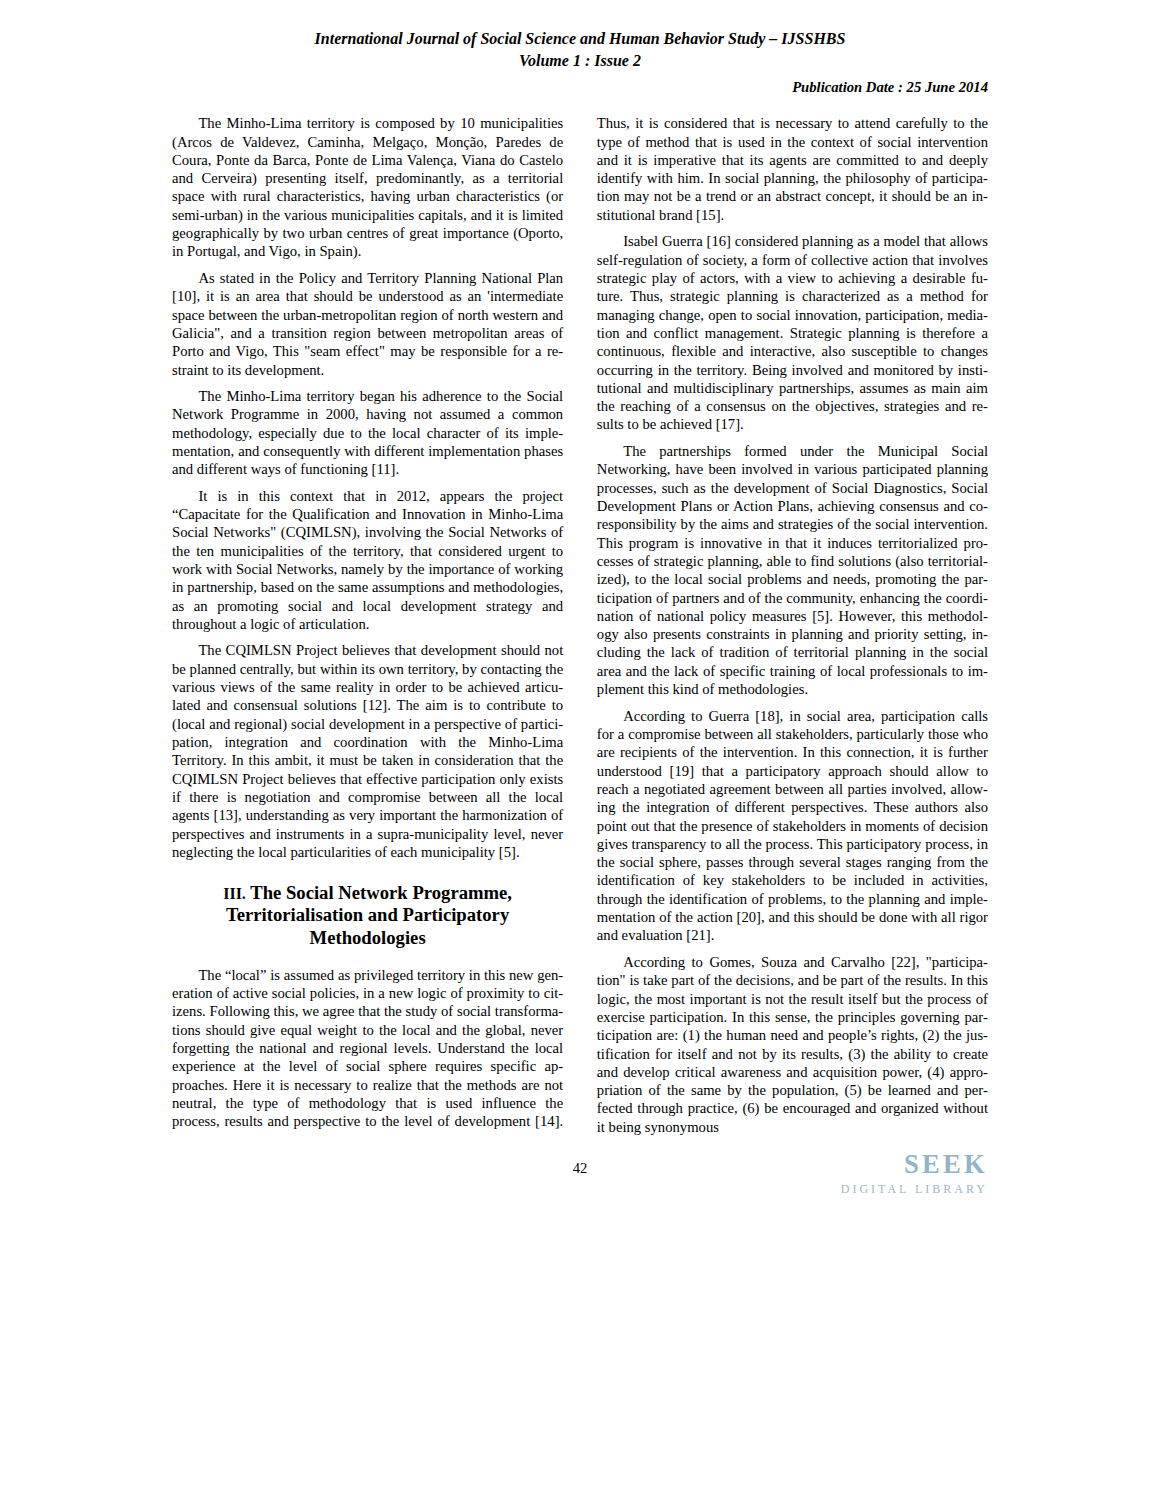International Journal of Social Science and Human Behavior Study – IJSSHBS
Volume 1 : Issue 2
Publication Date : 25 June 2014
The Minho-Lima territory is composed by 10 municipalities (Arcos de Valdevez, Caminha, Melgaço, Monção, Paredes de Coura, Ponte da Barca, Ponte de Lima Valença, Viana do Castelo and Cerveira) presenting itself, predominantly, as a territorial space with rural characteristics, having urban characteristics (or semi-urban) in the various municipalities capitals, and it is limited geographically by two urban centres of great importance (Oporto, in Portugal, and Vigo, in Spain).
As stated in the Policy and Territory Planning National Plan [10], it is an area that should be understood as an 'intermediate space between the urban-metropolitan region of north western and Galicia", and a transition region between metropolitan areas of Porto and Vigo, This "seam effect" may be responsible for a restraint to its development.
The Minho-Lima territory began his adherence to the Social Network Programme in 2000, having not assumed a common methodology, especially due to the local character of its implementation, and consequently with different implementation phases and different ways of functioning [11].
It is in this context that in 2012, appears the project “Capacitate for the Qualification and Innovation in Minho-Lima Social Networks" (CQIMLSN), involving the Social Networks of the ten municipalities of the territory, that considered urgent to work with Social Networks, namely by the importance of working in partnership, based on the same assumptions and methodologies, as an promoting social and local development strategy and throughout a logic of articulation.
The CQIMLSN Project believes that development should not be planned centrally, but within its own territory, by contacting the various views of the same reality in order to be achieved articulated and consensual solutions [12]. The aim is to contribute to (local and regional) social development in a perspective of participation, integration and coordination with the Minho-Lima Territory. In this ambit, it must be taken in consideration that the CQIMLSN Project believes that effective participation only exists if there is negotiation and compromise between all the local agents [13], understanding as very important the harmonization of perspectives and instruments in a supra-municipality level, never neglecting the local particularities of each municipality [5].
III. The Social Network Programme, Territorialisation and Participatory Methodologies
The “local” is assumed as privileged territory in this new generation of active social policies, in a new logic of proximity to citizens. Following this, we agree that the study of social transformations should give equal weight to the local and the global, never forgetting the national and regional levels. Understand the local experience at the level of social sphere requires specific approaches. Here it is necessary to realize that the methods are not neutral, the type of methodology that is used influence the process, results and perspective to the level of development [14]. Thus, it is considered that is necessary to attend carefully to the type of method that is used in the context of social intervention and it is imperative that its agents are committed to and deeply identify with him. In social planning, the philosophy of participation may not be a trend or an abstract concept, it should be an institutional brand [15].
Isabel Guerra [16] considered planning as a model that allows self-regulation of society, a form of collective action that involves strategic play of actors, with a view to achieving a desirable future. Thus, strategic planning is characterized as a method for managing change, open to social innovation, participation, mediation and conflict management. Strategic planning is therefore a continuous, flexible and interactive, also susceptible to changes occurring in the territory. Being involved and monitored by institutional and multidisciplinary partnerships, assumes as main aim the reaching of a consensus on the objectives, strategies and results to be achieved [17].
The partnerships formed under the Municipal Social Networking, have been involved in various participated planning processes, such as the development of Social Diagnostics, Social Development Plans or Action Plans, achieving consensus and co-responsibility by the aims and strategies of the social intervention. This program is innovative in that it induces territorialized processes of strategic planning, able to find solutions (also territorialized), to the local social problems and needs, promoting the participation of partners and of the community, enhancing the coordination of national policy measures [5]. However, this methodology also presents constraints in planning and priority setting, including the lack of tradition of territorial planning in the social area and the lack of specific training of local professionals to implement this kind of methodologies.
According to Guerra [18], in social area, participation calls for a compromise between all stakeholders, particularly those who are recipients of the intervention. In this connection, it is further understood [19] that a participatory approach should allow to reach a negotiated agreement between all parties involved, allowing the integration of different perspectives. These authors also point out that the presence of stakeholders in moments of decision gives transparency to all the process. This participatory process, in the social sphere, passes through several stages ranging from the identification of key stakeholders to be included in activities, through the identification of problems, to the planning and implementation of the action [20], and this should be done with all rigor and evaluation [21].
According to Gomes, Souza and Carvalho [22], "participation" is take part of the decisions, and be part of the results. In this logic, the most important is not the result itself but the process of exercise participation. In this sense, the principles governing participation are: (1) the human need and people’s rights, (2) the justification for itself and not by its results, (3) the ability to create and develop critical awareness and acquisition power, (4) appropriation of the same by the population, (5) be learned and perfected through practice, (6) be encouraged and organized without it being synonymous
42
SEEK DIGITAL LIBRARY